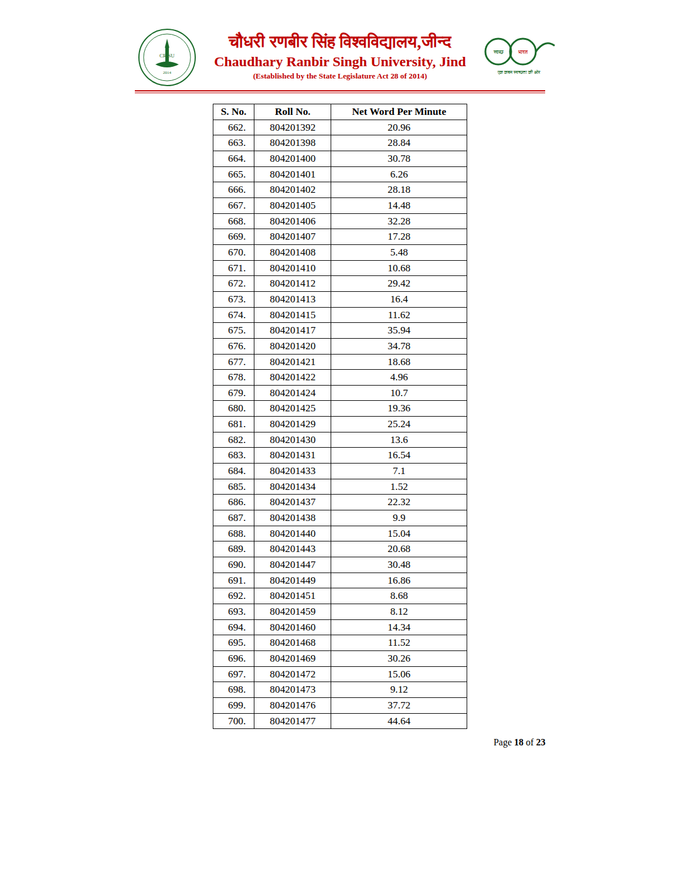CR SU 2014
चौधरी रणबीर सिंह विश्वविद्यालय,जीन्द
Chaudhary Ranbir Singh University, Jind
(Established by the State Legislature Act 28 of 2014)
स्वच्छ भारत एक कदम स्वच्छता की ओर
| S. No. | Roll No. | Net Word Per Minute |
| --- | --- | --- |
| 662. | 804201392 | 20.96 |
| 663. | 804201398 | 28.84 |
| 664. | 804201400 | 30.78 |
| 665. | 804201401 | 6.26 |
| 666. | 804201402 | 28.18 |
| 667. | 804201405 | 14.48 |
| 668. | 804201406 | 32.28 |
| 669. | 804201407 | 17.28 |
| 670. | 804201408 | 5.48 |
| 671. | 804201410 | 10.68 |
| 672. | 804201412 | 29.42 |
| 673. | 804201413 | 16.4 |
| 674. | 804201415 | 11.62 |
| 675. | 804201417 | 35.94 |
| 676. | 804201420 | 34.78 |
| 677. | 804201421 | 18.68 |
| 678. | 804201422 | 4.96 |
| 679. | 804201424 | 10.7 |
| 680. | 804201425 | 19.36 |
| 681. | 804201429 | 25.24 |
| 682. | 804201430 | 13.6 |
| 683. | 804201431 | 16.54 |
| 684. | 804201433 | 7.1 |
| 685. | 804201434 | 1.52 |
| 686. | 804201437 | 22.32 |
| 687. | 804201438 | 9.9 |
| 688. | 804201440 | 15.04 |
| 689. | 804201443 | 20.68 |
| 690. | 804201447 | 30.48 |
| 691. | 804201449 | 16.86 |
| 692. | 804201451 | 8.68 |
| 693. | 804201459 | 8.12 |
| 694. | 804201460 | 14.34 |
| 695. | 804201468 | 11.52 |
| 696. | 804201469 | 30.26 |
| 697. | 804201472 | 15.06 |
| 698. | 804201473 | 9.12 |
| 699. | 804201476 | 37.72 |
| 700. | 804201477 | 44.64 |
Page 18 of 23